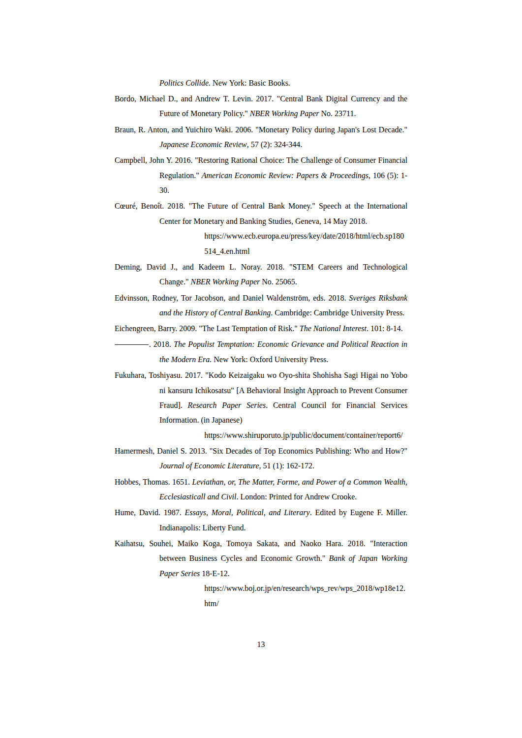Politics Collide. New York: Basic Books.
Bordo, Michael D., and Andrew T. Levin. 2017. "Central Bank Digital Currency and the Future of Monetary Policy." NBER Working Paper No. 23711.
Braun, R. Anton, and Yuichiro Waki. 2006. "Monetary Policy during Japan's Lost Decade." Japanese Economic Review, 57 (2): 324-344.
Campbell, John Y. 2016. "Restoring Rational Choice: The Challenge of Consumer Financial Regulation." American Economic Review: Papers & Proceedings, 106 (5): 1-30.
Cœuré, Benoît. 2018. "The Future of Central Bank Money." Speech at the International Center for Monetary and Banking Studies, Geneva, 14 May 2018. https://www.ecb.europa.eu/press/key/date/2018/html/ecb.sp180514_4.en.html
Deming, David J., and Kadeem L. Noray. 2018. "STEM Careers and Technological Change." NBER Working Paper No. 25065.
Edvinsson, Rodney, Tor Jacobson, and Daniel Waldenström, eds. 2018. Sveriges Riksbank and the History of Central Banking. Cambridge: Cambridge University Press.
Eichengreen, Barry. 2009. "The Last Temptation of Risk." The National Interest. 101: 8-14.
. 2018. The Populist Temptation: Economic Grievance and Political Reaction in the Modern Era. New York: Oxford University Press.
Fukuhara, Toshiyasu. 2017. "Kodo Keizaigaku wo Oyo-shita Shohisha Sagi Higai no Yobo ni kansuru Ichikosatsu" [A Behavioral Insight Approach to Prevent Consumer Fraud]. Research Paper Series. Central Council for Financial Services Information. (in Japanese) https://www.shiruporuto.jp/public/document/container/report6/
Hamermesh, Daniel S. 2013. "Six Decades of Top Economics Publishing: Who and How?" Journal of Economic Literature, 51 (1): 162-172.
Hobbes, Thomas. 1651. Leviathan, or, The Matter, Forme, and Power of a Common Wealth, Ecclesiasticall and Civil. London: Printed for Andrew Crooke.
Hume, David. 1987. Essays, Moral, Political, and Literary. Edited by Eugene F. Miller. Indianapolis: Liberty Fund.
Kaihatsu, Souhei, Maiko Koga, Tomoya Sakata, and Naoko Hara. 2018. "Interaction between Business Cycles and Economic Growth." Bank of Japan Working Paper Series 18-E-12. https://www.boj.or.jp/en/research/wps_rev/wps_2018/wp18e12.htm/
13